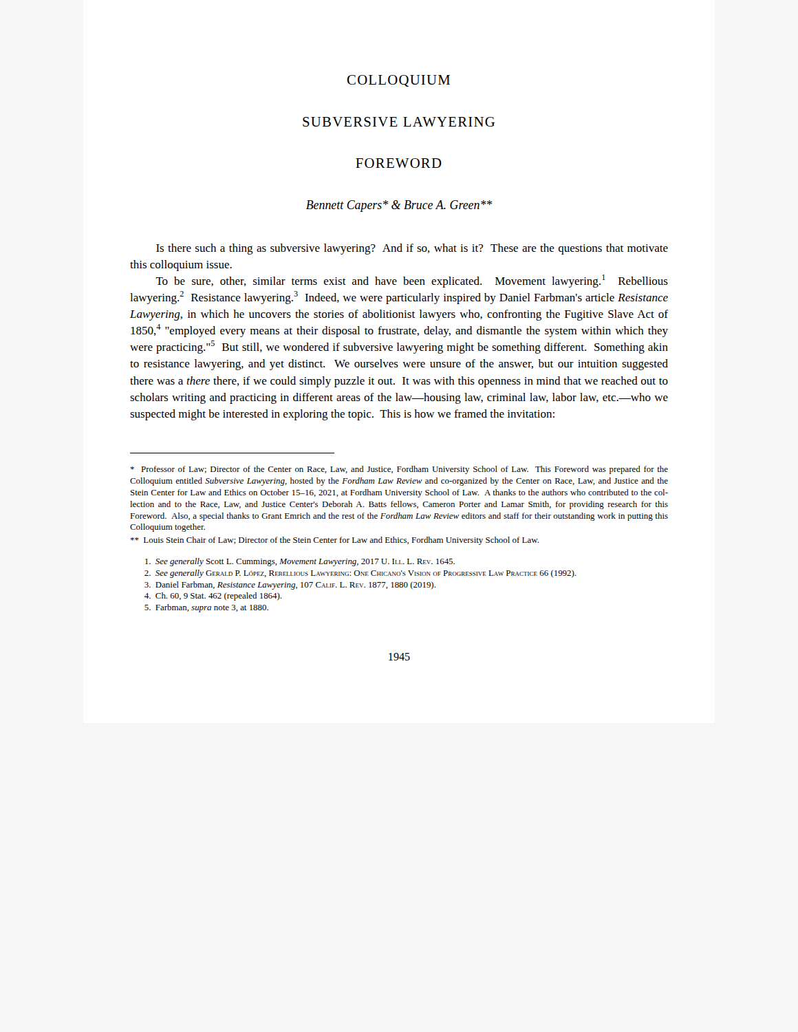COLLOQUIUM
SUBVERSIVE LAWYERING
FOREWORD
Bennett Capers* & Bruce A. Green**
Is there such a thing as subversive lawyering? And if so, what is it? These are the questions that motivate this colloquium issue.
To be sure, other, similar terms exist and have been explicated. Movement lawyering.1 Rebellious lawyering.2 Resistance lawyering.3 Indeed, we were particularly inspired by Daniel Farbman's article Resistance Lawyering, in which he uncovers the stories of abolitionist lawyers who, confronting the Fugitive Slave Act of 1850,4 "employed every means at their disposal to frustrate, delay, and dismantle the system within which they were practicing."5 But still, we wondered if subversive lawyering might be something different. Something akin to resistance lawyering, and yet distinct. We ourselves were unsure of the answer, but our intuition suggested there was a there there, if we could simply puzzle it out. It was with this openness in mind that we reached out to scholars writing and practicing in different areas of the law—housing law, criminal law, labor law, etc.—who we suspected might be interested in exploring the topic. This is how we framed the invitation:
* Professor of Law; Director of the Center on Race, Law, and Justice, Fordham University School of Law. This Foreword was prepared for the Colloquium entitled Subversive Lawyering, hosted by the Fordham Law Review and co-organized by the Center on Race, Law, and Justice and the Stein Center for Law and Ethics on October 15–16, 2021, at Fordham University School of Law. A thanks to the authors who contributed to the collection and to the Race, Law, and Justice Center's Deborah A. Batts fellows, Cameron Porter and Lamar Smith, for providing research for this Foreword. Also, a special thanks to Grant Emrich and the rest of the Fordham Law Review editors and staff for their outstanding work in putting this Colloquium together.
** Louis Stein Chair of Law; Director of the Stein Center for Law and Ethics, Fordham University School of Law.
1. See generally Scott L. Cummings, Movement Lawyering, 2017 U. Ill. L. Rev. 1645.
2. See generally Gerald P. López, Rebellious Lawyering: One Chicano's Vision of Progressive Law Practice 66 (1992).
3. Daniel Farbman, Resistance Lawyering, 107 Calif. L. Rev. 1877, 1880 (2019).
4. Ch. 60, 9 Stat. 462 (repealed 1864).
5. Farbman, supra note 3, at 1880.
1945